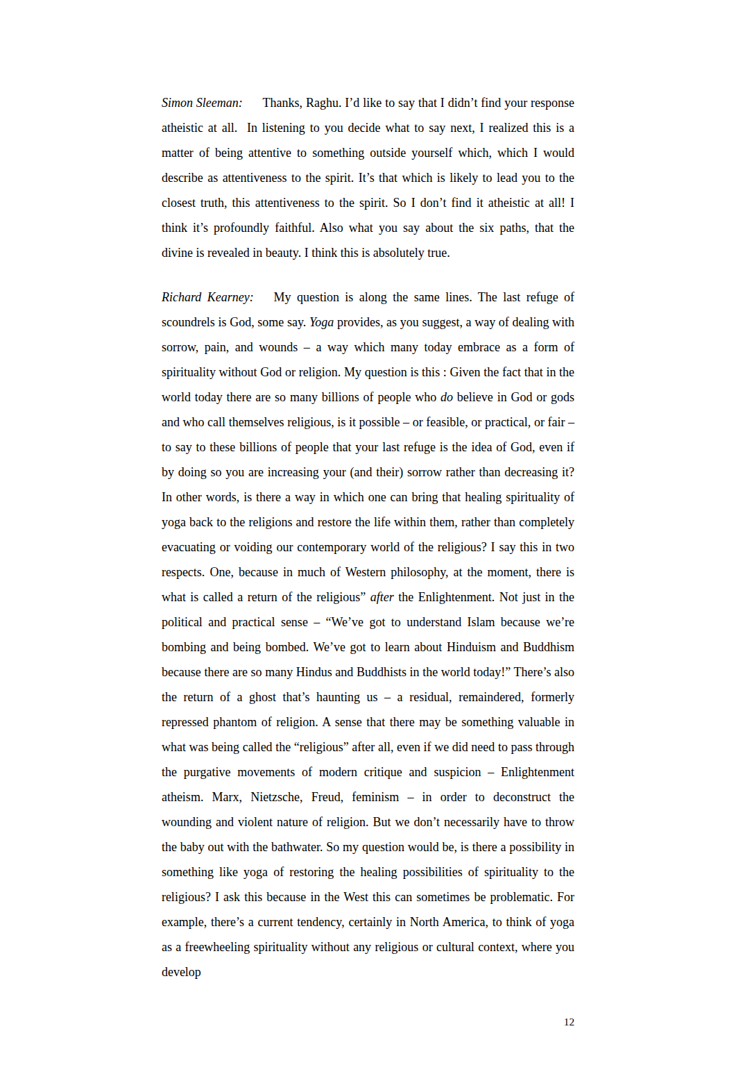Simon Sleeman: Thanks, Raghu. I’d like to say that I didn’t find your response atheistic at all. In listening to you decide what to say next, I realized this is a matter of being attentive to something outside yourself which, which I would describe as attentiveness to the spirit. It’s that which is likely to lead you to the closest truth, this attentiveness to the spirit. So I don’t find it atheistic at all! I think it’s profoundly faithful. Also what you say about the six paths, that the divine is revealed in beauty. I think this is absolutely true.
Richard Kearney: My question is along the same lines. The last refuge of scoundrels is God, some say. Yoga provides, as you suggest, a way of dealing with sorrow, pain, and wounds – a way which many today embrace as a form of spirituality without God or religion. My question is this : Given the fact that in the world today there are so many billions of people who do believe in God or gods and who call themselves religious, is it possible – or feasible, or practical, or fair – to say to these billions of people that your last refuge is the idea of God, even if by doing so you are increasing your (and their) sorrow rather than decreasing it? In other words, is there a way in which one can bring that healing spirituality of yoga back to the religions and restore the life within them, rather than completely evacuating or voiding our contemporary world of the religious? I say this in two respects. One, because in much of Western philosophy, at the moment, there is what is called a return of the religious” after the Enlightenment. Not just in the political and practical sense – “We’ve got to understand Islam because we’re bombing and being bombed. We’ve got to learn about Hinduism and Buddhism because there are so many Hindus and Buddhists in the world today!” There’s also the return of a ghost that’s haunting us – a residual, remaindered, formerly repressed phantom of religion. A sense that there may be something valuable in what was being called the “religious” after all, even if we did need to pass through the purgative movements of modern critique and suspicion – Enlightenment atheism. Marx, Nietzsche, Freud, feminism – in order to deconstruct the wounding and violent nature of religion. But we don’t necessarily have to throw the baby out with the bathwater. So my question would be, is there a possibility in something like yoga of restoring the healing possibilities of spirituality to the religious? I ask this because in the West this can sometimes be problematic. For example, there’s a current tendency, certainly in North America, to think of yoga as a freewheeling spirituality without any religious or cultural context, where you develop
12